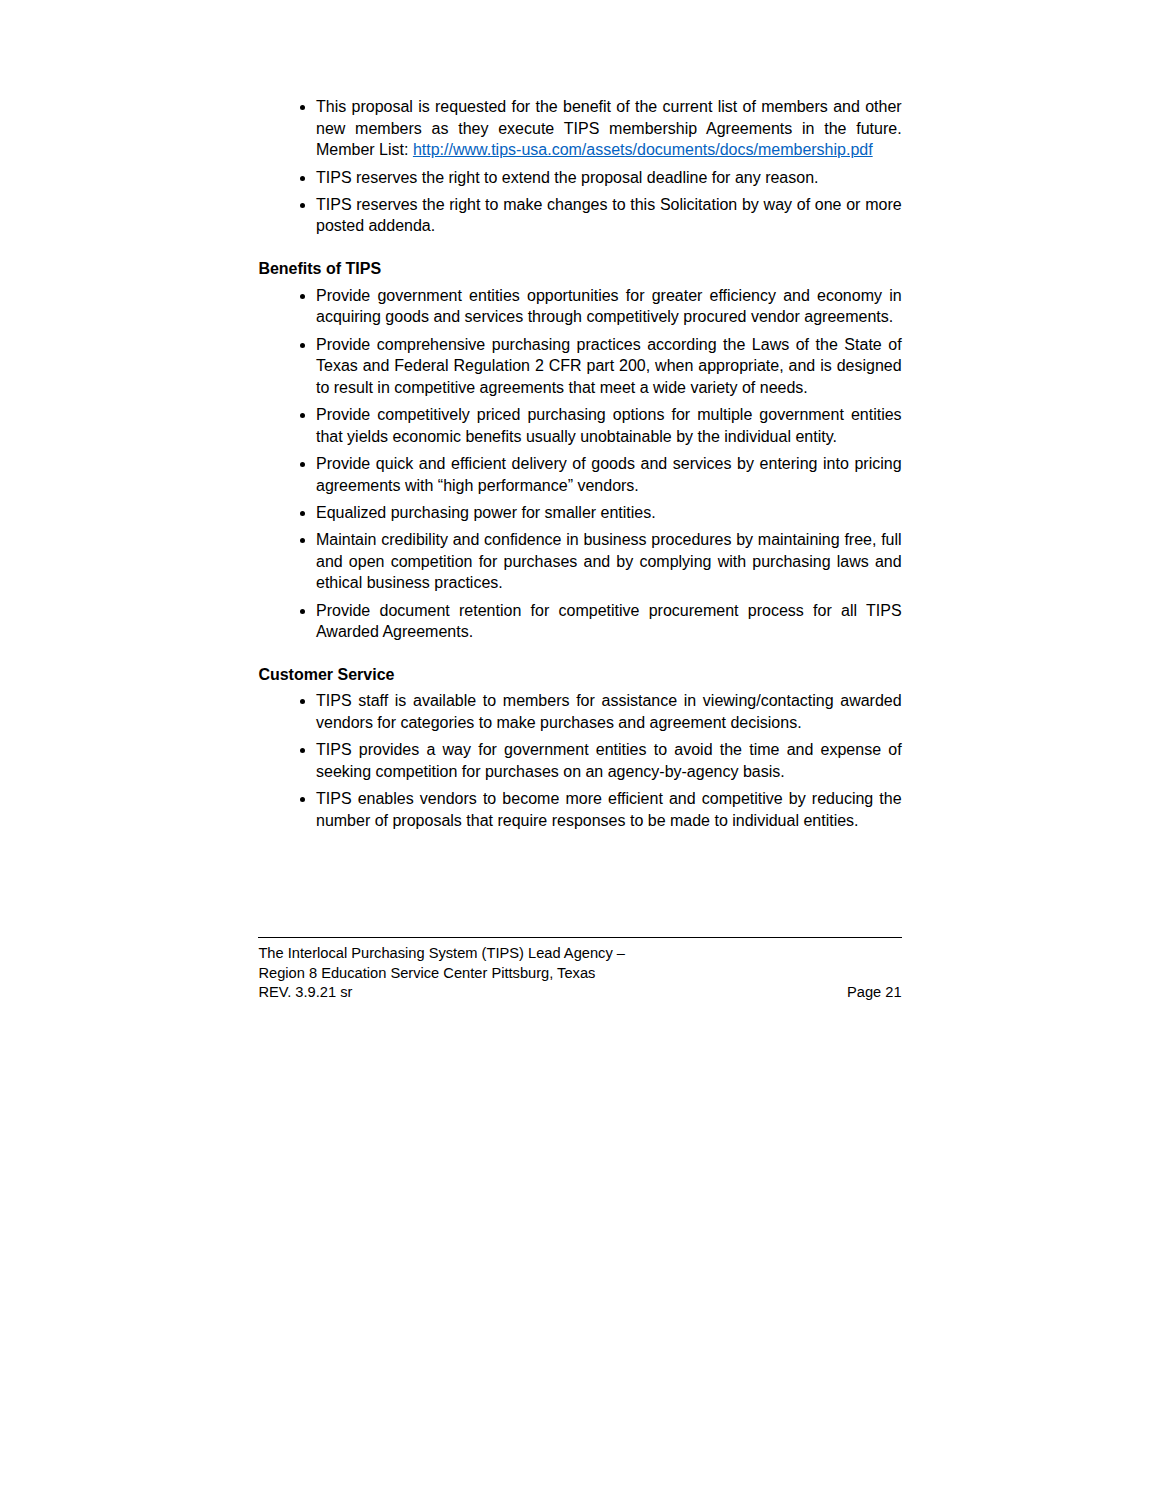This proposal is requested for the benefit of the current list of members and other new members as they execute TIPS membership Agreements in the future. Member List: http://www.tips-usa.com/assets/documents/docs/membership.pdf
TIPS reserves the right to extend the proposal deadline for any reason.
TIPS reserves the right to make changes to this Solicitation by way of one or more posted addenda.
Benefits of TIPS
Provide government entities opportunities for greater efficiency and economy in acquiring goods and services through competitively procured vendor agreements.
Provide comprehensive purchasing practices according the Laws of the State of Texas and Federal Regulation 2 CFR part 200, when appropriate, and is designed to result in competitive agreements that meet a wide variety of needs.
Provide competitively priced purchasing options for multiple government entities that yields economic benefits usually unobtainable by the individual entity.
Provide quick and efficient delivery of goods and services by entering into pricing agreements with “high performance” vendors.
Equalized purchasing power for smaller entities.
Maintain credibility and confidence in business procedures by maintaining free, full and open competition for purchases and by complying with purchasing laws and ethical business practices.
Provide document retention for competitive procurement process for all TIPS Awarded Agreements.
Customer Service
TIPS staff is available to members for assistance in viewing/contacting awarded vendors for categories to make purchases and agreement decisions.
TIPS provides a way for government entities to avoid the time and expense of seeking competition for purchases on an agency-by-agency basis.
TIPS enables vendors to become more efficient and competitive by reducing the number of proposals that require responses to be made to individual entities.
The Interlocal Purchasing System (TIPS) Lead Agency –
Region 8 Education Service Center Pittsburg, Texas
REV. 3.9.21 sr
Page 21